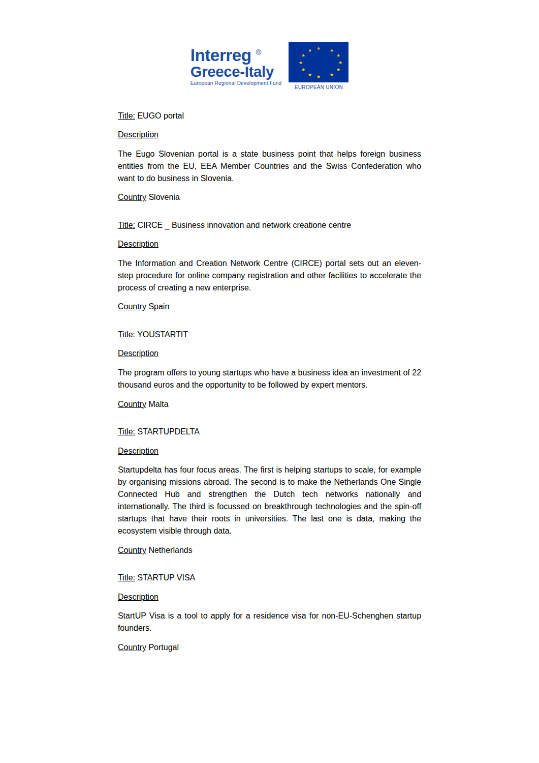Interreg ®
Greece-Italy
European Regional Development Fund
★ ★ ★ ★ ★ ★ ★ ★ ★ ★ ★ ★
EUROPEAN UNION
Title: EUGO portal
Description
The Eugo Slovenian portal is a state business point that helps foreign business entities from the EU, EEA Member Countries and the Swiss Confederation who want to do business in Slovenia.
Country Slovenia
Title: CIRCE _ Business innovation and network creatione centre
Description
The Information and Creation Network Centre (CIRCE) portal sets out an eleven-step procedure for online company registration and other facilities to accelerate the process of creating a new enterprise.
Country Spain
Title: YOUSTARTIT
Description
The program offers to young startups who have a business idea an investment of 22 thousand euros and the opportunity to be followed by expert mentors.
Country Malta
Title: STARTUPDELTA
Description
Startupdelta has four focus areas. The first is helping startups to scale, for example by organising missions abroad. The second is to make the Netherlands One Single Connected Hub and strengthen the Dutch tech networks nationally and internationally. The third is focussed on breakthrough technologies and the spin-off startups that have their roots in universities. The last one is data, making the ecosystem visible through data.
Country Netherlands
Title: STARTUP VISA
Description
StartUP Visa is a tool to apply for a residence visa for non-EU-Schenghen startup founders.
Country Portugal